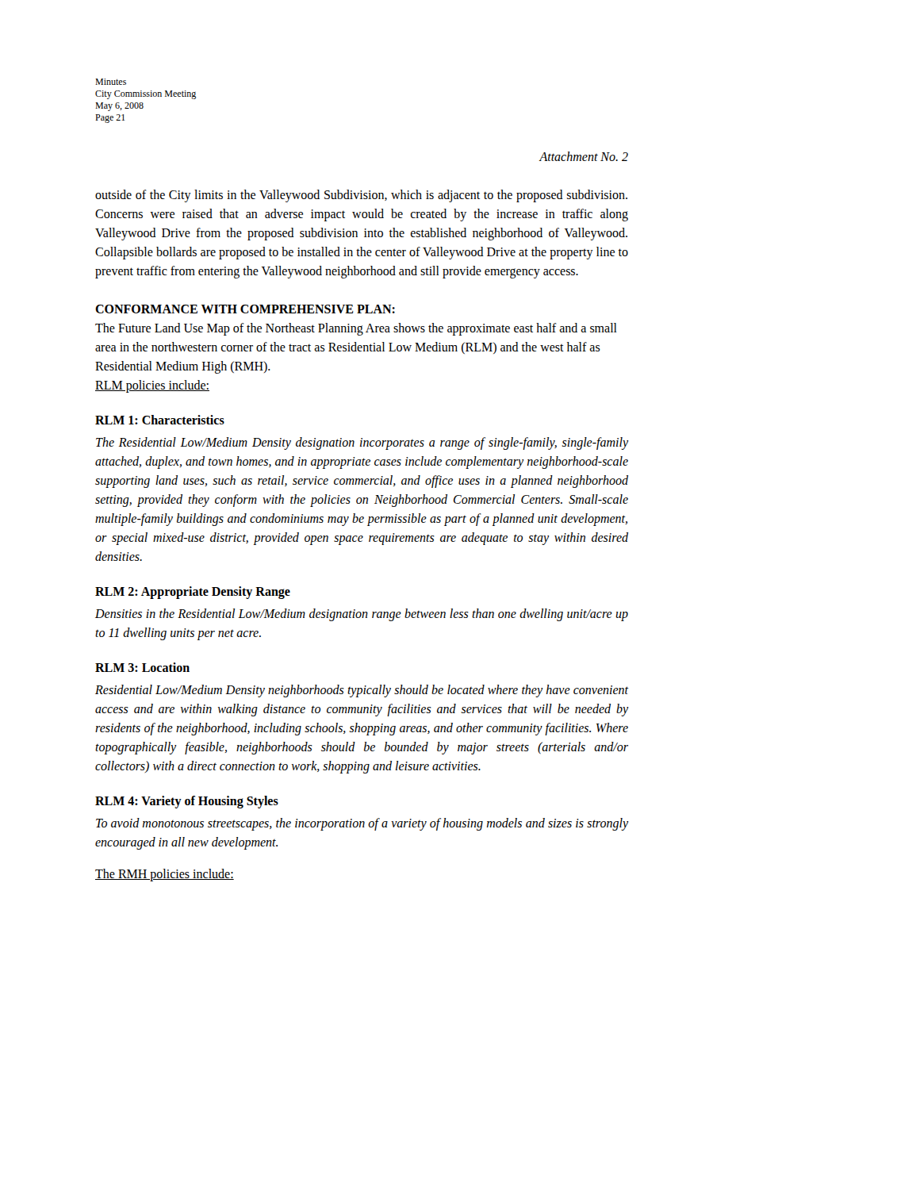Minutes
City Commission Meeting
May 6, 2008
Page 21
Attachment No. 2
outside of the City limits in the Valleywood Subdivision, which is adjacent to the proposed subdivision. Concerns were raised that an adverse impact would be created by the increase in traffic along Valleywood Drive from the proposed subdivision into the established neighborhood of Valleywood. Collapsible bollards are proposed to be installed in the center of Valleywood Drive at the property line to prevent traffic from entering the Valleywood neighborhood and still provide emergency access.
CONFORMANCE WITH COMPREHENSIVE PLAN:
The Future Land Use Map of the Northeast Planning Area shows the approximate east half and a small area in the northwestern corner of the tract as Residential Low Medium (RLM) and the west half as Residential Medium High (RMH).
RLM policies include:
RLM 1: Characteristics
The Residential Low/Medium Density designation incorporates a range of single-family, single-family attached, duplex, and town homes, and in appropriate cases include complementary neighborhood-scale supporting land uses, such as retail, service commercial, and office uses in a planned neighborhood setting, provided they conform with the policies on Neighborhood Commercial Centers. Small-scale multiple-family buildings and condominiums may be permissible as part of a planned unit development, or special mixed-use district, provided open space requirements are adequate to stay within desired densities.
RLM 2: Appropriate Density Range
Densities in the Residential Low/Medium designation range between less than one dwelling unit/acre up to 11 dwelling units per net acre.
RLM 3: Location
Residential Low/Medium Density neighborhoods typically should be located where they have convenient access and are within walking distance to community facilities and services that will be needed by residents of the neighborhood, including schools, shopping areas, and other community facilities. Where topographically feasible, neighborhoods should be bounded by major streets (arterials and/or collectors) with a direct connection to work, shopping and leisure activities.
RLM 4: Variety of Housing Styles
To avoid monotonous streetscapes, the incorporation of a variety of housing models and sizes is strongly encouraged in all new development.
The RMH policies include: